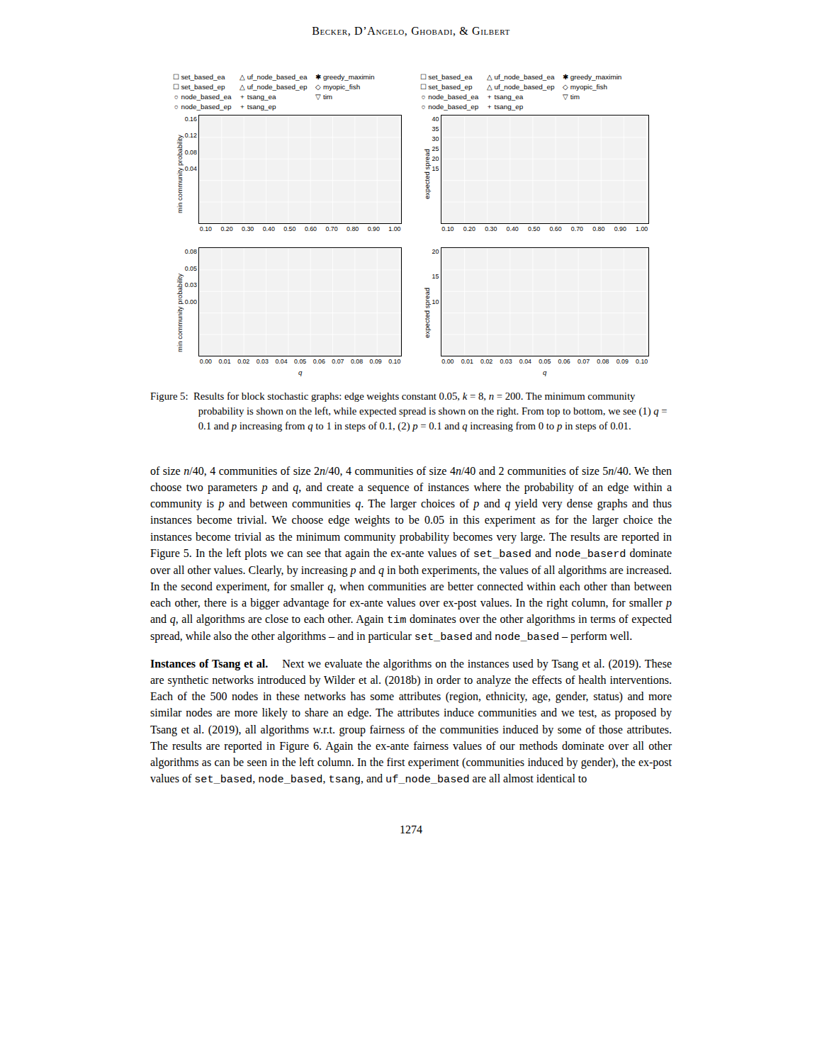Becker, D’Angelo, Ghobadi, & Gilbert
☐set_based_ea △uf_node_based_ea ✱greedy_maximin ☐set_based_ep △uf_node_based_ep ◇myopic_fish ○node_based_ea +tsang_ea ▽tim ○node_based_ep +tsang_ep
min community probability
0.160.120.080.04
0.100.200.300.400.500.600.700.800.901.00
☐set_based_ea △uf_node_based_ea ✱greedy_maximin ☐set_based_ep △uf_node_based_ep ◇myopic_fish ○node_based_ea +tsang_ea ▽tim ○node_based_ep +tsang_ep
expected spread
403530252015
0.100.200.300.400.500.600.700.800.901.00
min community probability
0.080.050.030.00
0.000.010.020.030.040.050.060.070.080.090.10
q
expected spread
201510
0.000.010.020.030.040.050.060.070.080.090.10
q
Figure 5: Results for block stochastic graphs: edge weights constant 0.05, k = 8, n = 200. The minimum community probability is shown on the left, while expected spread is shown on the right. From top to bottom, we see (1) q = 0.1 and p increasing from q to 1 in steps of 0.1, (2) p = 0.1 and q increasing from 0 to p in steps of 0.01.
of size n/40, 4 communities of size 2n/40, 4 communities of size 4n/40 and 2 communities of size 5n/40. We then choose two parameters p and q, and create a sequence of instances where the probability of an edge within a community is p and between communities q. The larger choices of p and q yield very dense graphs and thus instances become trivial. We choose edge weights to be 0.05 in this experiment as for the larger choice the instances become trivial as the minimum community probability becomes very large. The results are reported in Figure 5. In the left plots we can see that again the ex-ante values of set_based and node_baserd dominate over all other values. Clearly, by increasing p and q in both experiments, the values of all algorithms are increased. In the second experiment, for smaller q, when communities are better connected within each other than between each other, there is a bigger advantage for ex-ante values over ex-post values. In the right column, for smaller p and q, all algorithms are close to each other. Again tim dominates over the other algorithms in terms of expected spread, while also the other algorithms – and in particular set_based and node_based – perform well.
Instances of Tsang et al. Next we evaluate the algorithms on the instances used by Tsang et al. (2019). These are synthetic networks introduced by Wilder et al. (2018b) in order to analyze the effects of health interventions. Each of the 500 nodes in these networks has some attributes (region, ethnicity, age, gender, status) and more similar nodes are more likely to share an edge. The attributes induce communities and we test, as proposed by Tsang et al. (2019), all algorithms w.r.t. group fairness of the communities induced by some of those attributes. The results are reported in Figure 6. Again the ex-ante fairness values of our methods dominate over all other algorithms as can be seen in the left column. In the first experiment (communities induced by gender), the ex-post values of set_based, node_based, tsang, and uf_node_based are all almost identical to
1274